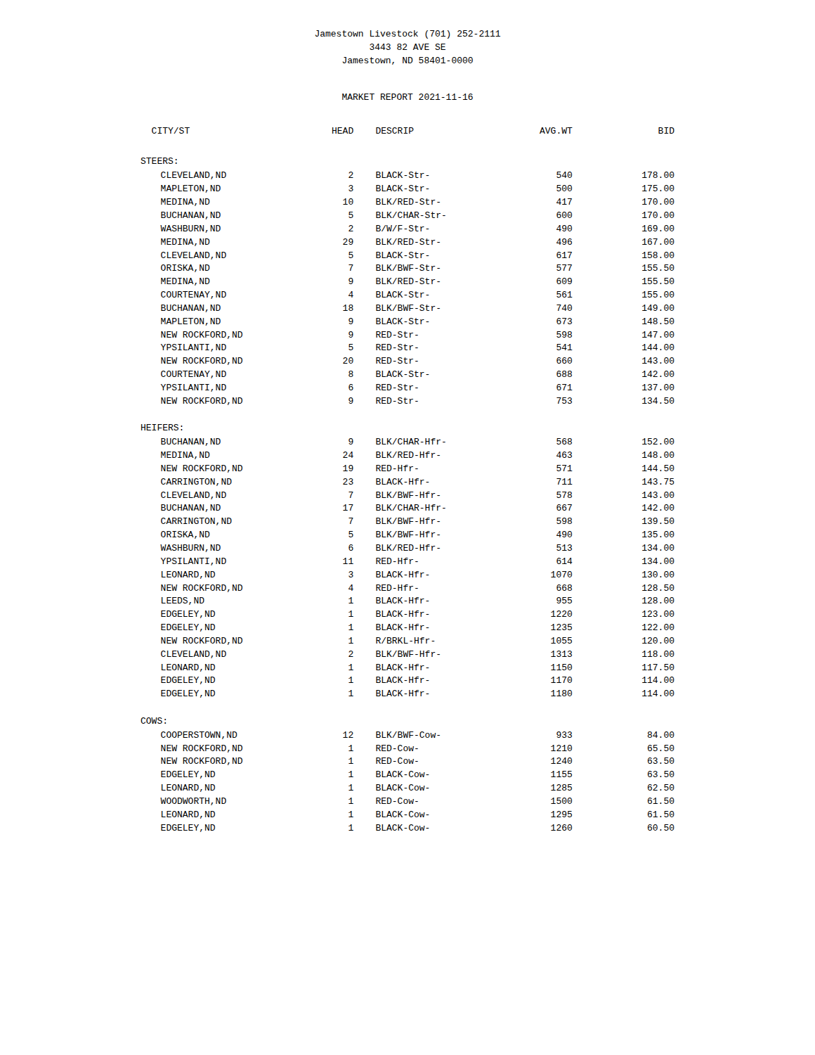Jamestown Livestock (701) 252-2111
3443 82 AVE SE
Jamestown, ND 58401-0000
MARKET REPORT 2021-11-16
| CITY/ST | HEAD | DESCRIP | AVG.WT | BID |
| --- | --- | --- | --- | --- |
| STEERS: |
| CLEVELAND,ND | 2 | BLACK-Str- | 540 | 178.00 |
| MAPLETON,ND | 3 | BLACK-Str- | 500 | 175.00 |
| MEDINA,ND | 10 | BLK/RED-Str- | 417 | 170.00 |
| BUCHANAN,ND | 5 | BLK/CHAR-Str- | 600 | 170.00 |
| WASHBURN,ND | 2 | B/W/F-Str- | 490 | 169.00 |
| MEDINA,ND | 29 | BLK/RED-Str- | 496 | 167.00 |
| CLEVELAND,ND | 5 | BLACK-Str- | 617 | 158.00 |
| ORISKA,ND | 7 | BLK/BWF-Str- | 577 | 155.50 |
| MEDINA,ND | 9 | BLK/RED-Str- | 609 | 155.50 |
| COURTENAY,ND | 4 | BLACK-Str- | 561 | 155.00 |
| BUCHANAN,ND | 18 | BLK/BWF-Str- | 740 | 149.00 |
| MAPLETON,ND | 9 | BLACK-Str- | 673 | 148.50 |
| NEW ROCKFORD,ND | 9 | RED-Str- | 598 | 147.00 |
| YPSILANTI,ND | 5 | RED-Str- | 541 | 144.00 |
| NEW ROCKFORD,ND | 20 | RED-Str- | 660 | 143.00 |
| COURTENAY,ND | 8 | BLACK-Str- | 688 | 142.00 |
| YPSILANTI,ND | 6 | RED-Str- | 671 | 137.00 |
| NEW ROCKFORD,ND | 9 | RED-Str- | 753 | 134.50 |
| HEIFERS: |
| BUCHANAN,ND | 9 | BLK/CHAR-Hfr- | 568 | 152.00 |
| MEDINA,ND | 24 | BLK/RED-Hfr- | 463 | 148.00 |
| NEW ROCKFORD,ND | 19 | RED-Hfr- | 571 | 144.50 |
| CARRINGTON,ND | 23 | BLACK-Hfr- | 711 | 143.75 |
| CLEVELAND,ND | 7 | BLK/BWF-Hfr- | 578 | 143.00 |
| BUCHANAN,ND | 17 | BLK/CHAR-Hfr- | 667 | 142.00 |
| CARRINGTON,ND | 7 | BLK/BWF-Hfr- | 598 | 139.50 |
| ORISKA,ND | 5 | BLK/BWF-Hfr- | 490 | 135.00 |
| WASHBURN,ND | 6 | BLK/RED-Hfr- | 513 | 134.00 |
| YPSILANTI,ND | 11 | RED-Hfr- | 614 | 134.00 |
| LEONARD,ND | 3 | BLACK-Hfr- | 1070 | 130.00 |
| NEW ROCKFORD,ND | 4 | RED-Hfr- | 668 | 128.50 |
| LEEDS,ND | 1 | BLACK-Hfr- | 955 | 128.00 |
| EDGELEY,ND | 1 | BLACK-Hfr- | 1220 | 123.00 |
| EDGELEY,ND | 1 | BLACK-Hfr- | 1235 | 122.00 |
| NEW ROCKFORD,ND | 1 | R/BRKL-Hfr- | 1055 | 120.00 |
| CLEVELAND,ND | 2 | BLK/BWF-Hfr- | 1313 | 118.00 |
| LEONARD,ND | 1 | BLACK-Hfr- | 1150 | 117.50 |
| EDGELEY,ND | 1 | BLACK-Hfr- | 1170 | 114.00 |
| EDGELEY,ND | 1 | BLACK-Hfr- | 1180 | 114.00 |
| COWS: |
| COOPERSTOWN,ND | 12 | BLK/BWF-Cow- | 933 | 84.00 |
| NEW ROCKFORD,ND | 1 | RED-Cow- | 1210 | 65.50 |
| NEW ROCKFORD,ND | 1 | RED-Cow- | 1240 | 63.50 |
| EDGELEY,ND | 1 | BLACK-Cow- | 1155 | 63.50 |
| LEONARD,ND | 1 | BLACK-Cow- | 1285 | 62.50 |
| WOODWORTH,ND | 1 | RED-Cow- | 1500 | 61.50 |
| LEONARD,ND | 1 | BLACK-Cow- | 1295 | 61.50 |
| EDGELEY,ND | 1 | BLACK-Cow- | 1260 | 60.50 |